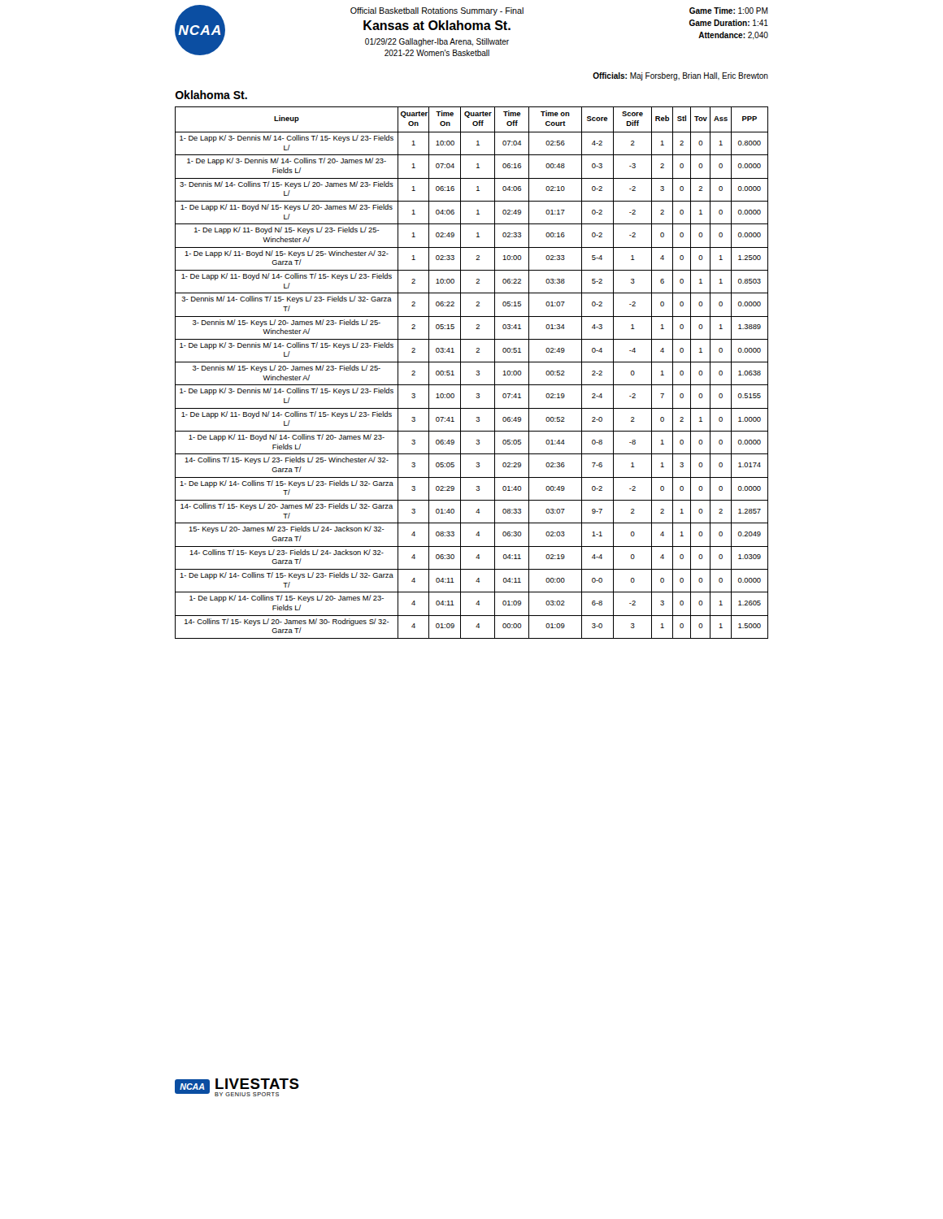NCAA
Official Basketball Rotations Summary - Final
Kansas at Oklahoma St.
01/29/22 Gallagher-Iba Arena, Stillwater
2021-22 Women's Basketball
Game Time: 1:00 PM
Game Duration: 1:41
Attendance: 2,040
Officials: Maj Forsberg, Brian Hall, Eric Brewton
Oklahoma St.
| Lineup | Quarter On | Time On | Quarter Off | Time Off | Time on Court | Score | Score Diff | Reb | Stl | Tov | Ass | PPP |
| --- | --- | --- | --- | --- | --- | --- | --- | --- | --- | --- | --- | --- |
| 1- De Lapp K/ 3- Dennis M/ 14- Collins T/ 15- Keys L/ 23- Fields L/ | 1 | 10:00 | 1 | 07:04 | 02:56 | 4-2 | 2 | 1 | 2 | 0 | 1 | 0.8000 |
| 1- De Lapp K/ 3- Dennis M/ 14- Collins T/ 20- James M/ 23- Fields L/ | 1 | 07:04 | 1 | 06:16 | 00:48 | 0-3 | -3 | 2 | 0 | 0 | 0 | 0.0000 |
| 3- Dennis M/ 14- Collins T/ 15- Keys L/ 20- James M/ 23- Fields L/ | 1 | 06:16 | 1 | 04:06 | 02:10 | 0-2 | -2 | 3 | 0 | 2 | 0 | 0.0000 |
| 1- De Lapp K/ 11- Boyd N/ 15- Keys L/ 20- James M/ 23- Fields L/ | 1 | 04:06 | 1 | 02:49 | 01:17 | 0-2 | -2 | 2 | 0 | 1 | 0 | 0.0000 |
| 1- De Lapp K/ 11- Boyd N/ 15- Keys L/ 23- Fields L/ 25- Winchester A/ | 1 | 02:49 | 1 | 02:33 | 00:16 | 0-2 | -2 | 0 | 0 | 0 | 0 | 0.0000 |
| 1- De Lapp K/ 11- Boyd N/ 15- Keys L/ 25- Winchester A/ 32- Garza T/ | 1 | 02:33 | 2 | 10:00 | 02:33 | 5-4 | 1 | 4 | 0 | 0 | 1 | 1.2500 |
| 1- De Lapp K/ 11- Boyd N/ 14- Collins T/ 15- Keys L/ 23- Fields L/ | 2 | 10:00 | 2 | 06:22 | 03:38 | 5-2 | 3 | 6 | 0 | 1 | 1 | 0.8503 |
| 3- Dennis M/ 14- Collins T/ 15- Keys L/ 23- Fields L/ 32- Garza T/ | 2 | 06:22 | 2 | 05:15 | 01:07 | 0-2 | -2 | 0 | 0 | 0 | 0 | 0.0000 |
| 3- Dennis M/ 15- Keys L/ 20- James M/ 23- Fields L/ 25- Winchester A/ | 2 | 05:15 | 2 | 03:41 | 01:34 | 4-3 | 1 | 1 | 0 | 0 | 1 | 1.3889 |
| 1- De Lapp K/ 3- Dennis M/ 14- Collins T/ 15- Keys L/ 23- Fields L/ | 2 | 03:41 | 2 | 00:51 | 02:49 | 0-4 | -4 | 4 | 0 | 1 | 0 | 0.0000 |
| 3- Dennis M/ 15- Keys L/ 20- James M/ 23- Fields L/ 25- Winchester A/ | 2 | 00:51 | 3 | 10:00 | 00:52 | 2-2 | 0 | 1 | 0 | 0 | 0 | 1.0638 |
| 1- De Lapp K/ 3- Dennis M/ 14- Collins T/ 15- Keys L/ 23- Fields L/ | 3 | 10:00 | 3 | 07:41 | 02:19 | 2-4 | -2 | 7 | 0 | 0 | 0 | 0.5155 |
| 1- De Lapp K/ 11- Boyd N/ 14- Collins T/ 15- Keys L/ 23- Fields L/ | 3 | 07:41 | 3 | 06:49 | 00:52 | 2-0 | 2 | 0 | 2 | 1 | 0 | 1.0000 |
| 1- De Lapp K/ 11- Boyd N/ 14- Collins T/ 20- James M/ 23- Fields L/ | 3 | 06:49 | 3 | 05:05 | 01:44 | 0-8 | -8 | 1 | 0 | 0 | 0 | 0.0000 |
| 14- Collins T/ 15- Keys L/ 23- Fields L/ 25- Winchester A/ 32- Garza T/ | 3 | 05:05 | 3 | 02:29 | 02:36 | 7-6 | 1 | 1 | 3 | 0 | 0 | 1.0174 |
| 1- De Lapp K/ 14- Collins T/ 15- Keys L/ 23- Fields L/ 32- Garza T/ | 3 | 02:29 | 3 | 01:40 | 00:49 | 0-2 | -2 | 0 | 0 | 0 | 0 | 0.0000 |
| 14- Collins T/ 15- Keys L/ 20- James M/ 23- Fields L/ 32- Garza T/ | 3 | 01:40 | 4 | 08:33 | 03:07 | 9-7 | 2 | 2 | 1 | 0 | 2 | 1.2857 |
| 15- Keys L/ 20- James M/ 23- Fields L/ 24- Jackson K/ 32- Garza T/ | 4 | 08:33 | 4 | 06:30 | 02:03 | 1-1 | 0 | 4 | 1 | 0 | 0 | 0.2049 |
| 14- Collins T/ 15- Keys L/ 23- Fields L/ 24- Jackson K/ 32- Garza T/ | 4 | 06:30 | 4 | 04:11 | 02:19 | 4-4 | 0 | 4 | 0 | 0 | 0 | 1.0309 |
| 1- De Lapp K/ 14- Collins T/ 15- Keys L/ 23- Fields L/ 32- Garza T/ | 4 | 04:11 | 4 | 04:11 | 00:00 | 0-0 | 0 | 0 | 0 | 0 | 0 | 0.0000 |
| 1- De Lapp K/ 14- Collins T/ 15- Keys L/ 20- James M/ 23- Fields L/ | 4 | 04:11 | 4 | 01:09 | 03:02 | 6-8 | -2 | 3 | 0 | 0 | 1 | 1.2605 |
| 14- Collins T/ 15- Keys L/ 20- James M/ 30- Rodrigues S/ 32- Garza T/ | 4 | 01:09 | 4 | 00:00 | 01:09 | 3-0 | 3 | 1 | 0 | 0 | 1 | 1.5000 |
NCAA
LIVESTATS
BY GENIUS SPORTS